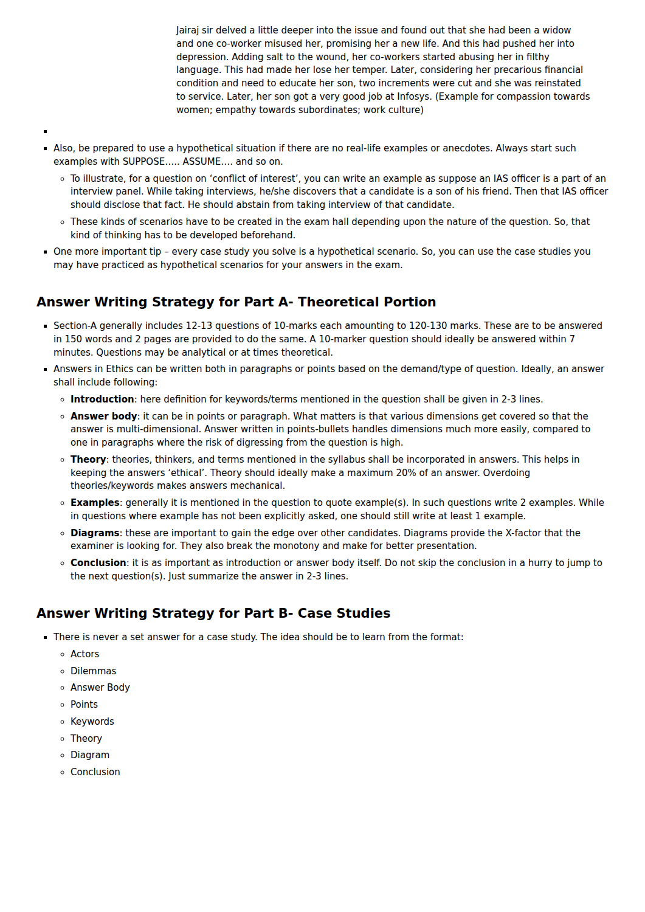Jairaj sir delved a little deeper into the issue and found out that she had been a widow and one co-worker misused her, promising her a new life. And this had pushed her into depression. Adding salt to the wound, her co-workers started abusing her in filthy language. This had made her lose her temper. Later, considering her precarious financial condition and need to educate her son, two increments were cut and she was reinstated to service. Later, her son got a very good job at Infosys. (Example for compassion towards women; empathy towards subordinates; work culture)
Also, be prepared to use a hypothetical situation if there are no real-life examples or anecdotes. Always start such examples with SUPPOSE….. ASSUME…. and so on.
To illustrate, for a question on ‘conflict of interest’, you can write an example as suppose an IAS officer is a part of an interview panel. While taking interviews, he/she discovers that a candidate is a son of his friend. Then that IAS officer should disclose that fact. He should abstain from taking interview of that candidate.
These kinds of scenarios have to be created in the exam hall depending upon the nature of the question. So, that kind of thinking has to be developed beforehand.
One more important tip – every case study you solve is a hypothetical scenario. So, you can use the case studies you may have practiced as hypothetical scenarios for your answers in the exam.
Answer Writing Strategy for Part A- Theoretical Portion
Section-A generally includes 12-13 questions of 10-marks each amounting to 120-130 marks. These are to be answered in 150 words and 2 pages are provided to do the same. A 10-marker question should ideally be answered within 7 minutes. Questions may be analytical or at times theoretical.
Answers in Ethics can be written both in paragraphs or points based on the demand/type of question. Ideally, an answer shall include following:
Introduction: here definition for keywords/terms mentioned in the question shall be given in 2-3 lines.
Answer body: it can be in points or paragraph. What matters is that various dimensions get covered so that the answer is multi-dimensional. Answer written in points-bullets handles dimensions much more easily, compared to one in paragraphs where the risk of digressing from the question is high.
Theory: theories, thinkers, and terms mentioned in the syllabus shall be incorporated in answers. This helps in keeping the answers ‘ethical’. Theory should ideally make a maximum 20% of an answer. Overdoing theories/keywords makes answers mechanical.
Examples: generally it is mentioned in the question to quote example(s). In such questions write 2 examples. While in questions where example has not been explicitly asked, one should still write at least 1 example.
Diagrams: these are important to gain the edge over other candidates. Diagrams provide the X-factor that the examiner is looking for. They also break the monotony and make for better presentation.
Conclusion: it is as important as introduction or answer body itself. Do not skip the conclusion in a hurry to jump to the next question(s). Just summarize the answer in 2-3 lines.
Answer Writing Strategy for Part B- Case Studies
There is never a set answer for a case study. The idea should be to learn from the format:
Actors
Dilemmas
Answer Body
Points
Keywords
Theory
Diagram
Conclusion